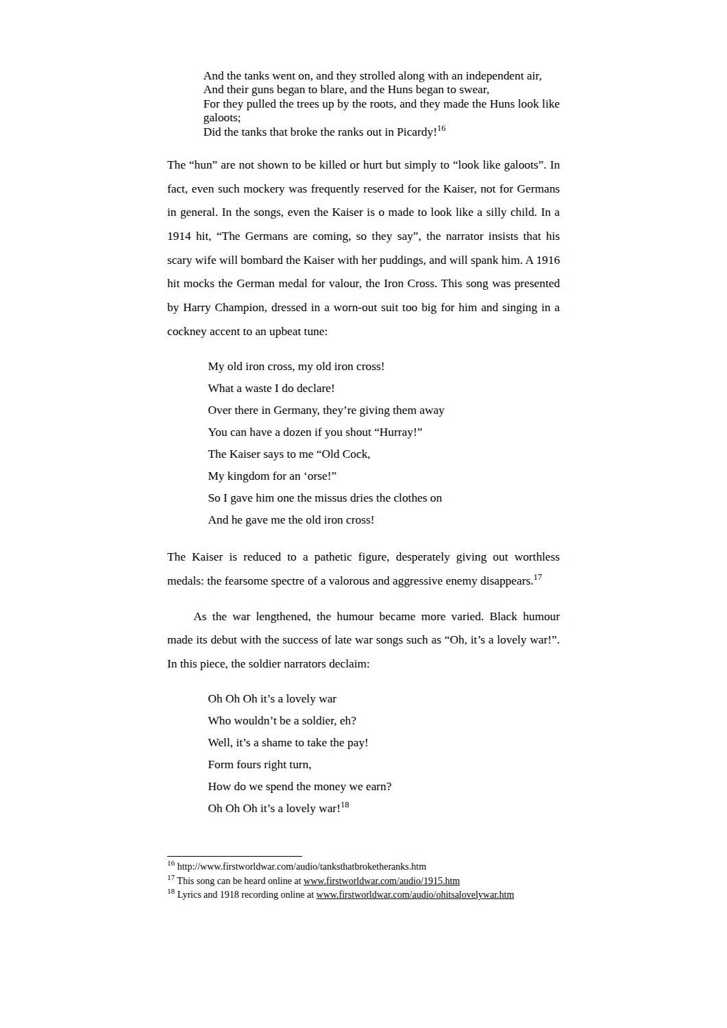And the tanks went on, and they strolled along with an independent air,
And their guns began to blare, and the Huns began to swear,
For they pulled the trees up by the roots, and they made the Huns look like galoots;
Did the tanks that broke the ranks out in Picardy!16
The “hun” are not shown to be killed or hurt but simply to “look like galoots”. In fact, even such mockery was frequently reserved for the Kaiser, not for Germans in general. In the songs, even the Kaiser is o made to look like a silly child. In a 1914 hit, “The Germans are coming, so they say”, the narrator insists that his scary wife will bombard the Kaiser with her puddings, and will spank him. A 1916 hit mocks the German medal for valour, the Iron Cross. This song was presented by Harry Champion, dressed in a worn-out suit too big for him and singing in a cockney accent to an upbeat tune:
My old iron cross, my old iron cross!
What a waste I do declare!
Over there in Germany, they’re giving them away
You can have a dozen if you shout “Hurray!”
The Kaiser says to me “Old Cock,
My kingdom for an ‘orse!”
So I gave him one the missus dries the clothes on
And he gave me the old iron cross!
The Kaiser is reduced to a pathetic figure, desperately giving out worthless medals: the fearsome spectre of a valorous and aggressive enemy disappears.17
As the war lengthened, the humour became more varied. Black humour made its debut with the success of late war songs such as “Oh, it’s a lovely war!”. In this piece, the soldier narrators declaim:
Oh Oh Oh it’s a lovely war
Who wouldn’t be a soldier, eh?
Well, it’s a shame to take the pay!
Form fours right turn,
How do we spend the money we earn?
Oh Oh Oh it’s a lovely war!18
16 http://www.firstworldwar.com/audio/tanksthatbroketheranks.htm
17 This song can be heard online at www.firstworldwar.com/audio/1915.htm
18 Lyrics and 1918 recording online at www.firstworldwar.com/audio/ohitsalovelywar.htm